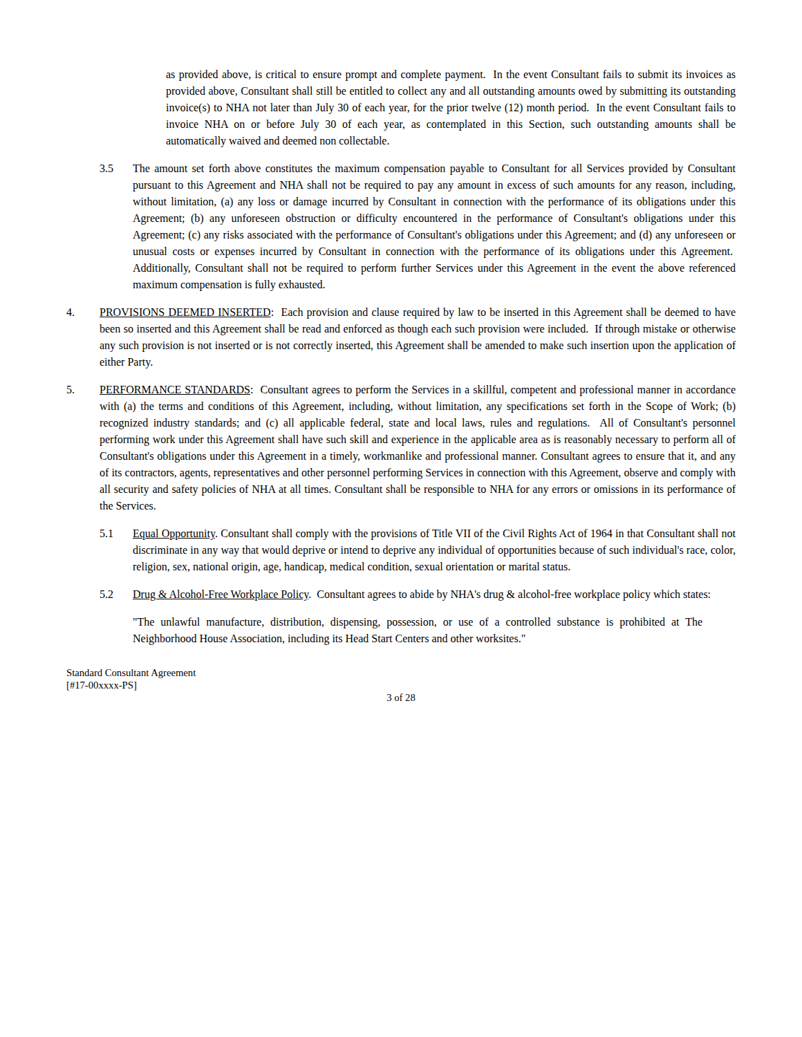as provided above, is critical to ensure prompt and complete payment. In the event Consultant fails to submit its invoices as provided above, Consultant shall still be entitled to collect any and all outstanding amounts owed by submitting its outstanding invoice(s) to NHA not later than July 30 of each year, for the prior twelve (12) month period. In the event Consultant fails to invoice NHA on or before July 30 of each year, as contemplated in this Section, such outstanding amounts shall be automatically waived and deemed non collectable.
3.5
The amount set forth above constitutes the maximum compensation payable to Consultant for all Services provided by Consultant pursuant to this Agreement and NHA shall not be required to pay any amount in excess of such amounts for any reason, including, without limitation, (a) any loss or damage incurred by Consultant in connection with the performance of its obligations under this Agreement; (b) any unforeseen obstruction or difficulty encountered in the performance of Consultant's obligations under this Agreement; (c) any risks associated with the performance of Consultant's obligations under this Agreement; and (d) any unforeseen or unusual costs or expenses incurred by Consultant in connection with the performance of its obligations under this Agreement. Additionally, Consultant shall not be required to perform further Services under this Agreement in the event the above referenced maximum compensation is fully exhausted.
4.
PROVISIONS DEEMED INSERTED: Each provision and clause required by law to be inserted in this Agreement shall be deemed to have been so inserted and this Agreement shall be read and enforced as though each such provision were included. If through mistake or otherwise any such provision is not inserted or is not correctly inserted, this Agreement shall be amended to make such insertion upon the application of either Party.
5.
PERFORMANCE STANDARDS: Consultant agrees to perform the Services in a skillful, competent and professional manner in accordance with (a) the terms and conditions of this Agreement, including, without limitation, any specifications set forth in the Scope of Work; (b) recognized industry standards; and (c) all applicable federal, state and local laws, rules and regulations. All of Consultant's personnel performing work under this Agreement shall have such skill and experience in the applicable area as is reasonably necessary to perform all of Consultant's obligations under this Agreement in a timely, workmanlike and professional manner. Consultant agrees to ensure that it, and any of its contractors, agents, representatives and other personnel performing Services in connection with this Agreement, observe and comply with all security and safety policies of NHA at all times. Consultant shall be responsible to NHA for any errors or omissions in its performance of the Services.
5.1
Equal Opportunity. Consultant shall comply with the provisions of Title VII of the Civil Rights Act of 1964 in that Consultant shall not discriminate in any way that would deprive or intend to deprive any individual of opportunities because of such individual's race, color, religion, sex, national origin, age, handicap, medical condition, sexual orientation or marital status.
5.2
Drug & Alcohol-Free Workplace Policy. Consultant agrees to abide by NHA's drug & alcohol-free workplace policy which states:
"The unlawful manufacture, distribution, dispensing, possession, or use of a controlled substance is prohibited at The Neighborhood House Association, including its Head Start Centers and other worksites."
Standard Consultant Agreement
[#17-00xxxx-PS]
3 of 28